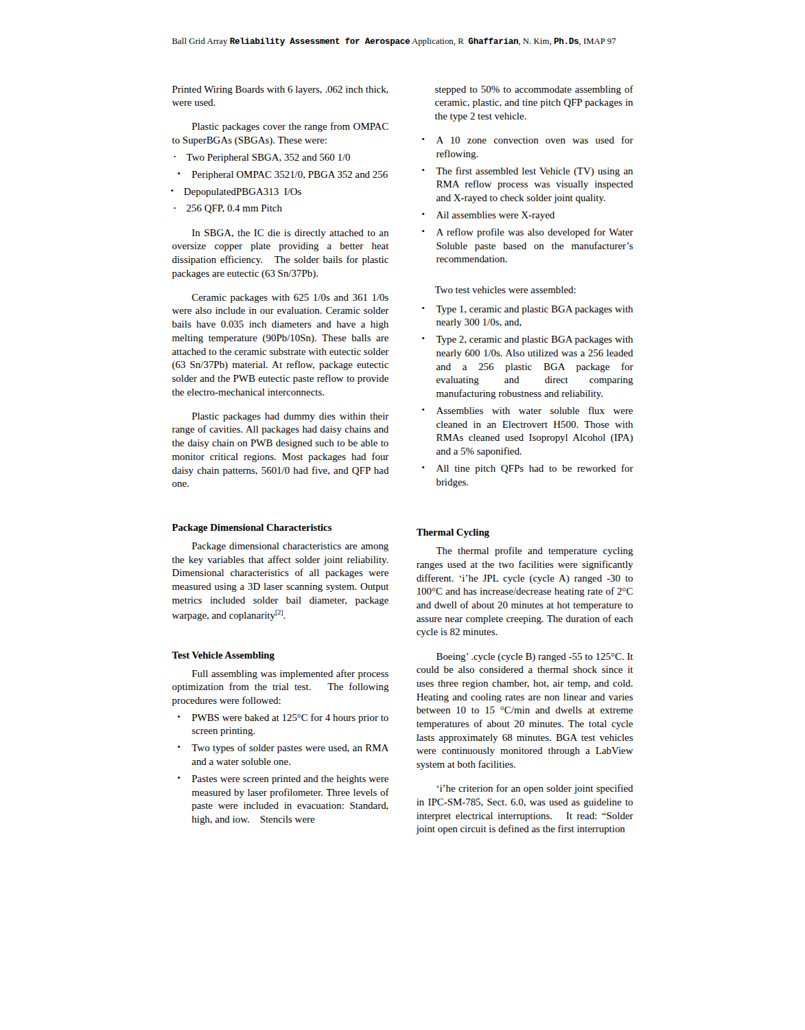Ball Grid Array Reliability Assessment for Aerospace Application, R Ghaffarian, N. Kim, Ph.Ds, IMAP 97
Printed Wiring Boards with 6 layers, .062 inch thick, were used.
Plastic packages cover the range from OMPAC to SuperBGAs (SBGAs). These were:
Two Peripheral SBGA, 352 and 560 1/0
Peripheral OMPAC 3521/0, PBGA 352 and 256
DepopulatedPBGA313 I/Os
256 QFP, 0.4 mm Pitch
In SBGA, the IC die is directly attached to an oversize copper plate providing a better heat dissipation efficiency. The solder bails for plastic packages are eutectic (63 Sn/37Pb).
Ceramic packages with 625 1/0s and 361 1/0s were also include in our evaluation. Ceramic solder bails have 0.035 inch diameters and have a high melting temperature (90Pb/10Sn). These balls are attached to the ceramic substrate with eutectic solder (63 Sn/37Pb) material. At reflow, package eutectic solder and the PWB eutectic paste reflow to provide the electro-mechanical interconnects.
Plastic packages had dummy dies within their range of cavities. All packages had daisy chains and the daisy chain on PWB designed such to be able to monitor critical regions. Most packages had four daisy chain patterns, 5601/0 had five, and QFP had one.
Package Dimensional Characteristics
Package dimensional characteristics are among the key variables that affect solder joint reliability. Dimensional characteristics of all packages were measured using a 3D laser scanning system. Output metrics included solder bail diameter, package warpage, and coplanarity[2].
Test Vehicle Assembling
Full assembling was implemented after process optimization from the trial test. The following procedures were followed:
PWBS were baked at 125°C for 4 hours prior to screen printing.
Two types of solder pastes were used, an RMA and a water soluble one.
Pastes were screen printed and the heights were measured by laser profilometer. Three levels of paste were included in evacuation: Standard, high, and iow. Stencils were
stepped to 50% to accommodate assembling of ceramic, plastic, and tine pitch QFP packages in the type 2 test vehicle.
A 10 zone convection oven was used for reflowing.
The first assembled lest Vehicle (TV) using an RMA reflow process was visually inspected and X-rayed to check solder joint quality.
Ail assemblies were X-rayed
A reflow profile was also developed for Water Soluble paste based on the manufacturer’s recommendation.
Two test vehicles were assembled:
Type 1, ceramic and plastic BGA packages with nearly 300 1/0s, and,
Type 2, ceramic and plastic BGA packages with nearly 600 1/0s. Also utilized was a 256 leaded and a 256 plastic BGA package for evaluating and direct comparing manufacturing robustness and reliability.
Assemblies with water soluble flux were cleaned in an Electrovert H500. Those with RMAs cleaned used Isopropyl Alcohol (IPA) and a 5% saponified.
All tine pitch QFPs had to be reworked for bridges.
Thermal Cycling
The thermal profile and temperature cycling ranges used at the two facilities were significantly different. ‘i’he JPL cycle (cycle A) ranged -30 to 100°C and has increase/decrease heating rate of 2°C and dwell of about 20 minutes at hot temperature to assure near complete creeping. The duration of each cycle is 82 minutes.
Boeing’ .cycle (cycle B) ranged -55 to 125°C. It could be also considered a thermal shock since it uses three region chamber, hot, air temp, and cold. Heating and cooling rates are non linear and varies between 10 to 15 °C/min and dwells at extreme temperatures of about 20 minutes. The total cycle lasts approximately 68 minutes. BGA test vehicles were continuously monitored through a LabView system at both facilities.
‘i’he criterion for an open solder joint specified in IPC-SM-785, Sect. 6.0, was used as guideline to interpret electrical interruptions. It read: “Solder joint open circuit is defined as the first interruption